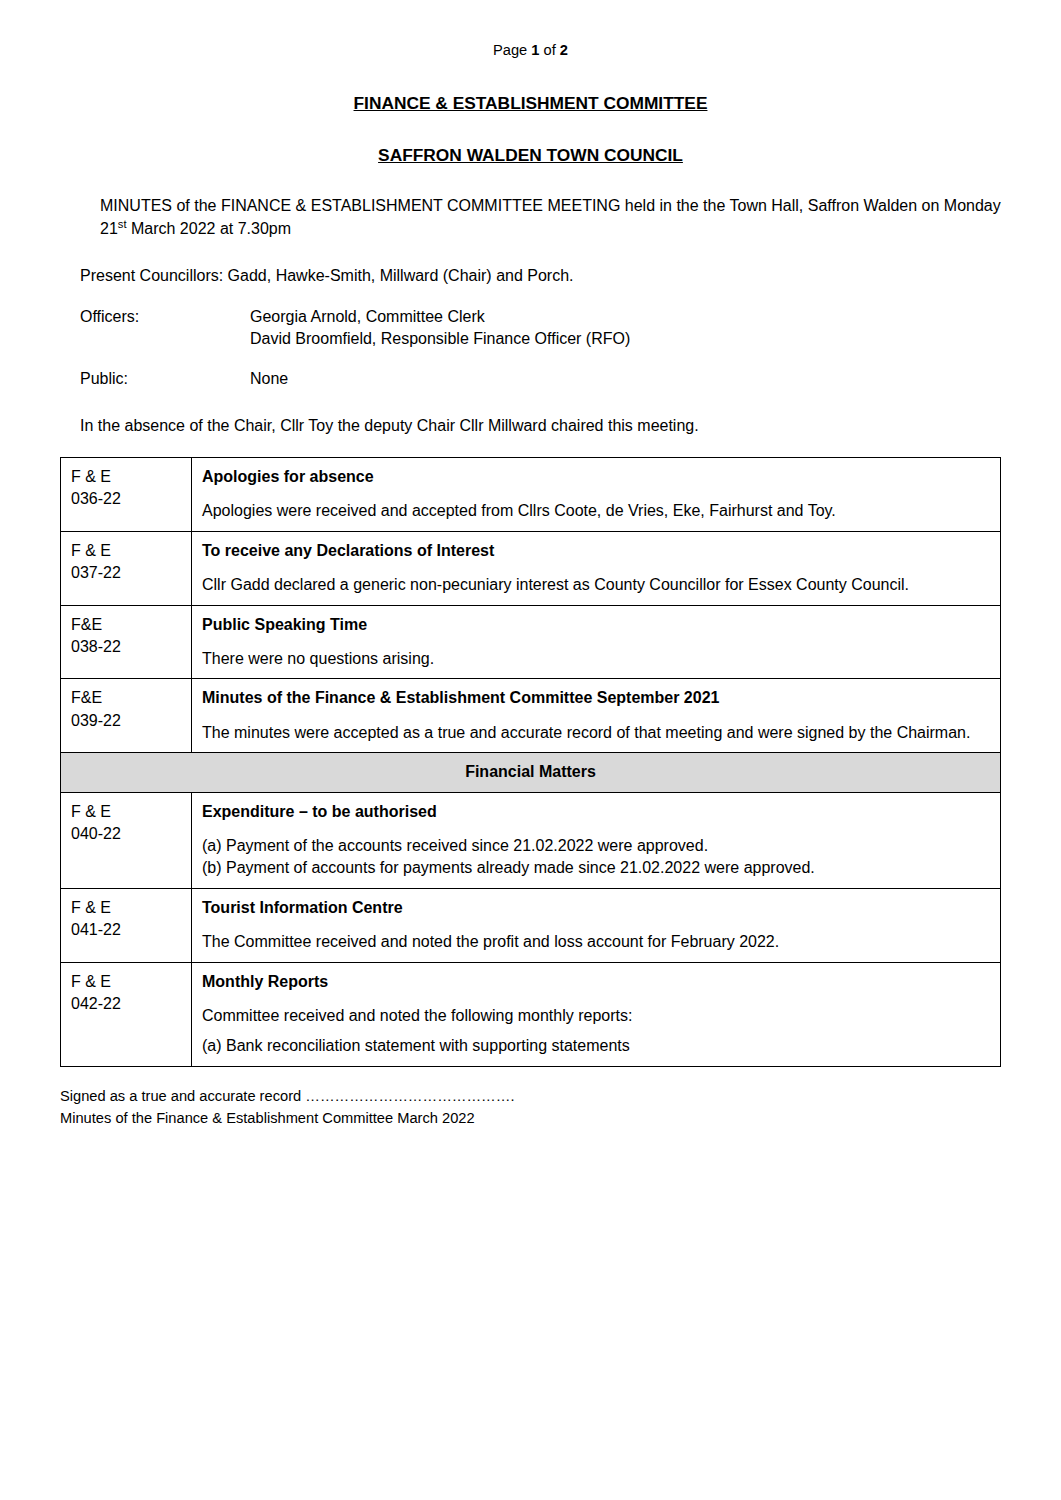Page 1 of 2
FINANCE & ESTABLISHMENT COMMITTEE
SAFFRON WALDEN TOWN COUNCIL
MINUTES of the FINANCE & ESTABLISHMENT COMMITTEE MEETING held in the the Town Hall, Saffron Walden on Monday 21st March 2022 at 7.30pm
Present Councillors: Gadd, Hawke-Smith, Millward (Chair) and Porch.
Officers:
Georgia Arnold, Committee Clerk
David Broomfield, Responsible Finance Officer (RFO)
Public:
None
In the absence of the Chair, Cllr Toy the deputy Chair Cllr Millward chaired this meeting.
| F & E 036-22 | Apologies for absence Apologies were received and accepted from Cllrs Coote, de Vries, Eke, Fairhurst and Toy. |
| F & E 037-22 | To receive any Declarations of Interest Cllr Gadd declared a generic non-pecuniary interest as County Councillor for Essex County Council. |
| F&E 038-22 | Public Speaking Time There were no questions arising. |
| F&E 039-22 | Minutes of the Finance & Establishment Committee September 2021 The minutes were accepted as a true and accurate record of that meeting and were signed by the Chairman. |
| Financial Matters |
| F & E 040-22 | Expenditure – to be authorised (a) Payment of the accounts received since 21.02.2022 were approved. (b) Payment of accounts for payments already made since 21.02.2022 were approved. |
| F & E 041-22 | Tourist Information Centre The Committee received and noted the profit and loss account for February 2022. |
| F & E 042-22 | Monthly Reports Committee received and noted the following monthly reports: (a) Bank reconciliation statement with supporting statements |
Signed as a true and accurate record …………………………………….
Minutes of the Finance & Establishment Committee March 2022